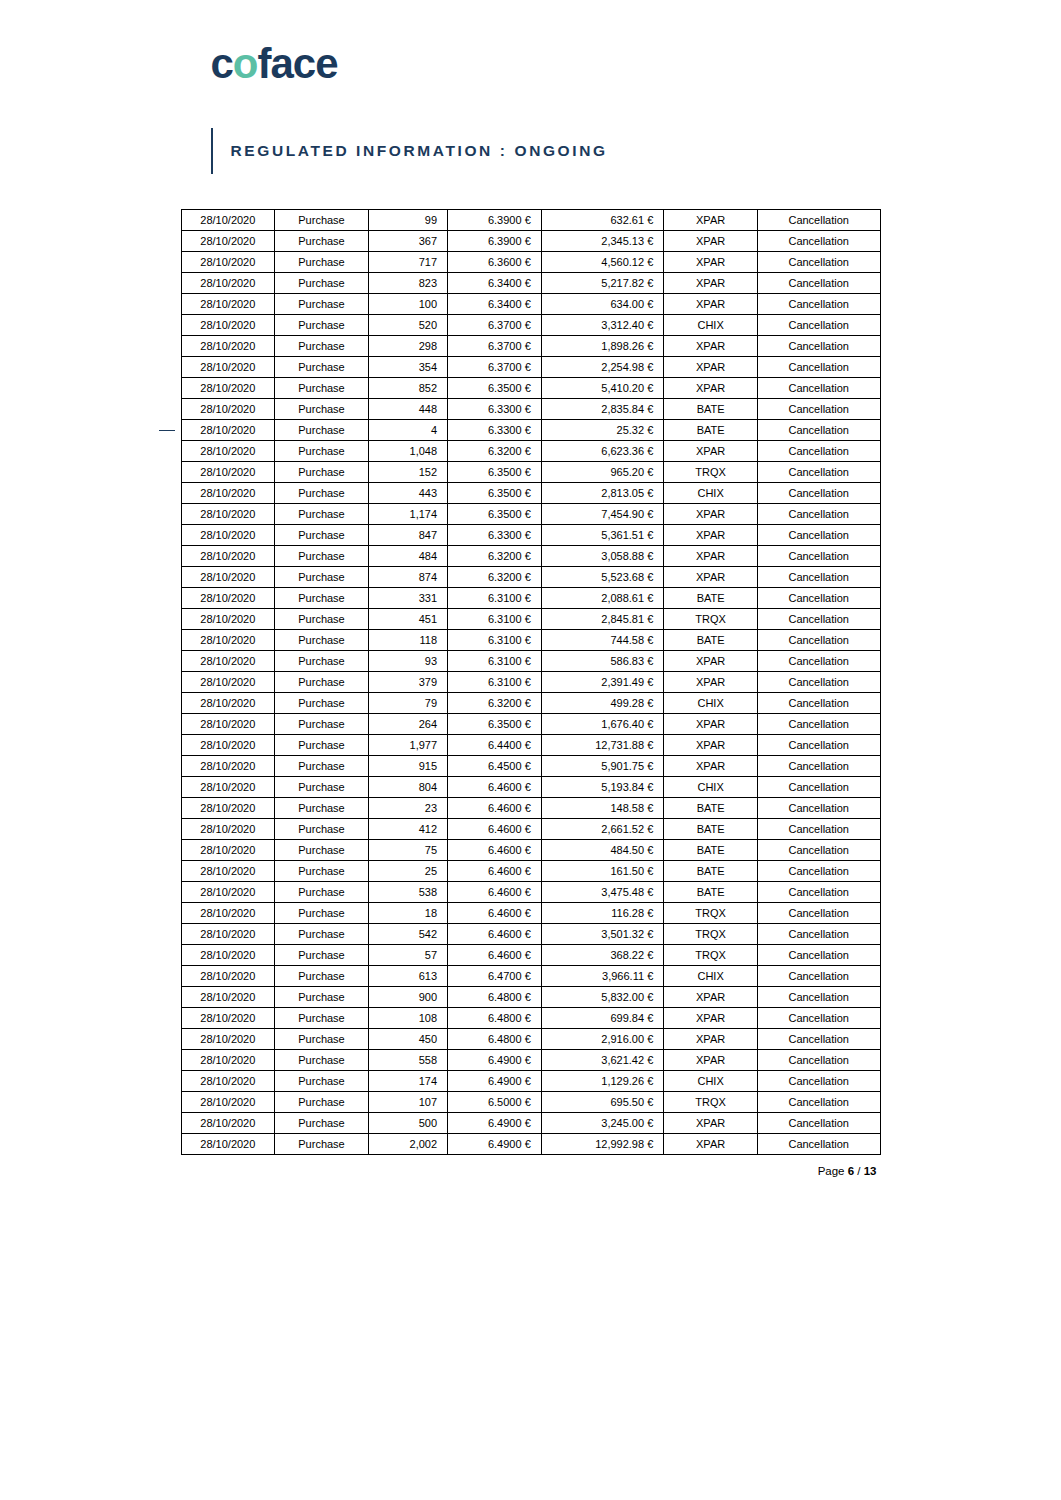coface
REGULATED INFORMATION : ONGOING
| 28/10/2020 | Purchase | 99 | 6.3900 € | 632.61 € | XPAR | Cancellation |
| 28/10/2020 | Purchase | 367 | 6.3900 € | 2,345.13 € | XPAR | Cancellation |
| 28/10/2020 | Purchase | 717 | 6.3600 € | 4,560.12 € | XPAR | Cancellation |
| 28/10/2020 | Purchase | 823 | 6.3400 € | 5,217.82 € | XPAR | Cancellation |
| 28/10/2020 | Purchase | 100 | 6.3400 € | 634.00 € | XPAR | Cancellation |
| 28/10/2020 | Purchase | 520 | 6.3700 € | 3,312.40 € | CHIX | Cancellation |
| 28/10/2020 | Purchase | 298 | 6.3700 € | 1,898.26 € | XPAR | Cancellation |
| 28/10/2020 | Purchase | 354 | 6.3700 € | 2,254.98 € | XPAR | Cancellation |
| 28/10/2020 | Purchase | 852 | 6.3500 € | 5,410.20 € | XPAR | Cancellation |
| 28/10/2020 | Purchase | 448 | 6.3300 € | 2,835.84 € | BATE | Cancellation |
| 28/10/2020 | Purchase | 4 | 6.3300 € | 25.32 € | BATE | Cancellation |
| 28/10/2020 | Purchase | 1,048 | 6.3200 € | 6,623.36 € | XPAR | Cancellation |
| 28/10/2020 | Purchase | 152 | 6.3500 € | 965.20 € | TRQX | Cancellation |
| 28/10/2020 | Purchase | 443 | 6.3500 € | 2,813.05 € | CHIX | Cancellation |
| 28/10/2020 | Purchase | 1,174 | 6.3500 € | 7,454.90 € | XPAR | Cancellation |
| 28/10/2020 | Purchase | 847 | 6.3300 € | 5,361.51 € | XPAR | Cancellation |
| 28/10/2020 | Purchase | 484 | 6.3200 € | 3,058.88 € | XPAR | Cancellation |
| 28/10/2020 | Purchase | 874 | 6.3200 € | 5,523.68 € | XPAR | Cancellation |
| 28/10/2020 | Purchase | 331 | 6.3100 € | 2,088.61 € | BATE | Cancellation |
| 28/10/2020 | Purchase | 451 | 6.3100 € | 2,845.81 € | TRQX | Cancellation |
| 28/10/2020 | Purchase | 118 | 6.3100 € | 744.58 € | BATE | Cancellation |
| 28/10/2020 | Purchase | 93 | 6.3100 € | 586.83 € | XPAR | Cancellation |
| 28/10/2020 | Purchase | 379 | 6.3100 € | 2,391.49 € | XPAR | Cancellation |
| 28/10/2020 | Purchase | 79 | 6.3200 € | 499.28 € | CHIX | Cancellation |
| 28/10/2020 | Purchase | 264 | 6.3500 € | 1,676.40 € | XPAR | Cancellation |
| 28/10/2020 | Purchase | 1,977 | 6.4400 € | 12,731.88 € | XPAR | Cancellation |
| 28/10/2020 | Purchase | 915 | 6.4500 € | 5,901.75 € | XPAR | Cancellation |
| 28/10/2020 | Purchase | 804 | 6.4600 € | 5,193.84 € | CHIX | Cancellation |
| 28/10/2020 | Purchase | 23 | 6.4600 € | 148.58 € | BATE | Cancellation |
| 28/10/2020 | Purchase | 412 | 6.4600 € | 2,661.52 € | BATE | Cancellation |
| 28/10/2020 | Purchase | 75 | 6.4600 € | 484.50 € | BATE | Cancellation |
| 28/10/2020 | Purchase | 25 | 6.4600 € | 161.50 € | BATE | Cancellation |
| 28/10/2020 | Purchase | 538 | 6.4600 € | 3,475.48 € | BATE | Cancellation |
| 28/10/2020 | Purchase | 18 | 6.4600 € | 116.28 € | TRQX | Cancellation |
| 28/10/2020 | Purchase | 542 | 6.4600 € | 3,501.32 € | TRQX | Cancellation |
| 28/10/2020 | Purchase | 57 | 6.4600 € | 368.22 € | TRQX | Cancellation |
| 28/10/2020 | Purchase | 613 | 6.4700 € | 3,966.11 € | CHIX | Cancellation |
| 28/10/2020 | Purchase | 900 | 6.4800 € | 5,832.00 € | XPAR | Cancellation |
| 28/10/2020 | Purchase | 108 | 6.4800 € | 699.84 € | XPAR | Cancellation |
| 28/10/2020 | Purchase | 450 | 6.4800 € | 2,916.00 € | XPAR | Cancellation |
| 28/10/2020 | Purchase | 558 | 6.4900 € | 3,621.42 € | XPAR | Cancellation |
| 28/10/2020 | Purchase | 174 | 6.4900 € | 1,129.26 € | CHIX | Cancellation |
| 28/10/2020 | Purchase | 107 | 6.5000 € | 695.50 € | TRQX | Cancellation |
| 28/10/2020 | Purchase | 500 | 6.4900 € | 3,245.00 € | XPAR | Cancellation |
| 28/10/2020 | Purchase | 2,002 | 6.4900 € | 12,992.98 € | XPAR | Cancellation |
Page 6 / 13